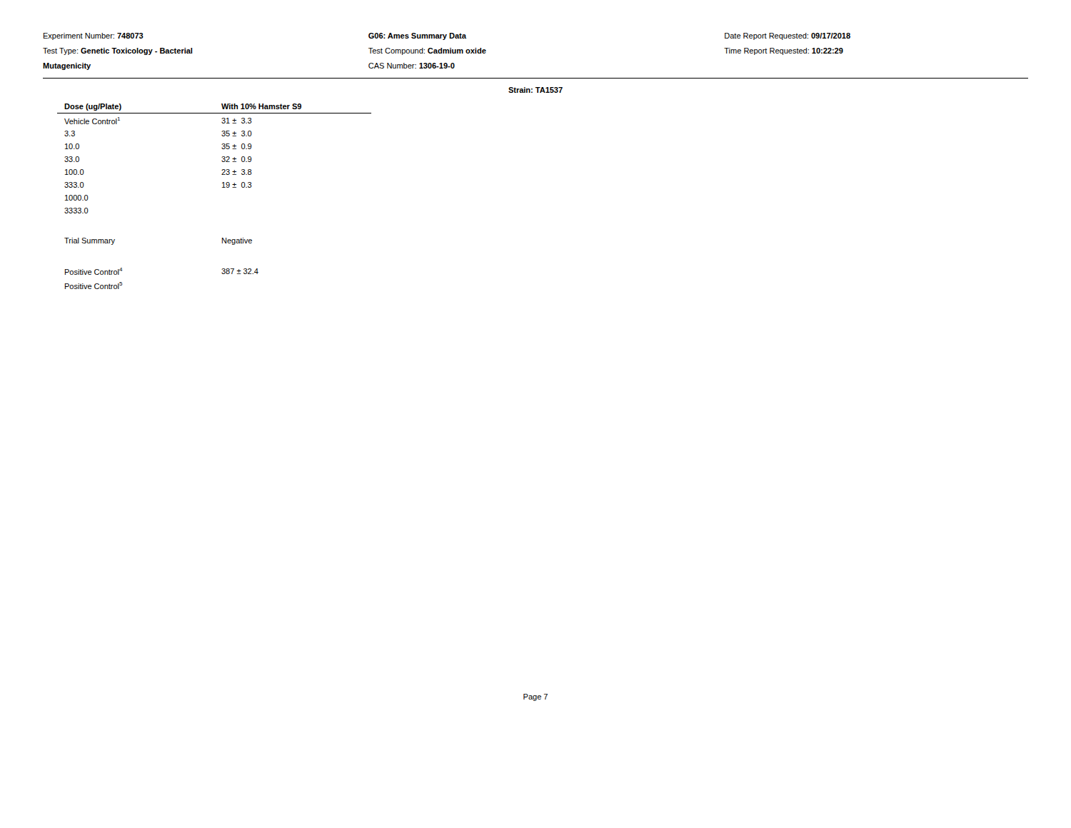Experiment Number: 748073
Test Type: Genetic Toxicology - Bacterial
Mutagenicity
G06: Ames Summary Data
Test Compound: Cadmium oxide
CAS Number: 1306-19-0
Date Report Requested: 09/17/2018
Time Report Requested: 10:22:29
Strain: TA1537
| Dose (ug/Plate) | With 10% Hamster S9 |
| --- | --- |
| Vehicle Control 1 | 31 ± 3.3 |
| 3.3 | 35 ± 3.0 |
| 10.0 | 35 ± 0.9 |
| 33.0 | 32 ± 0.9 |
| 100.0 | 23 ± 3.8 |
| 333.0 | 19 ± 0.3 |
| 1000.0 | |
| 3333.0 | |
| Trial Summary | Negative |
| Positive Control 4 | 387 ± 32.4 |
| Positive Control 5 | |
Page 7